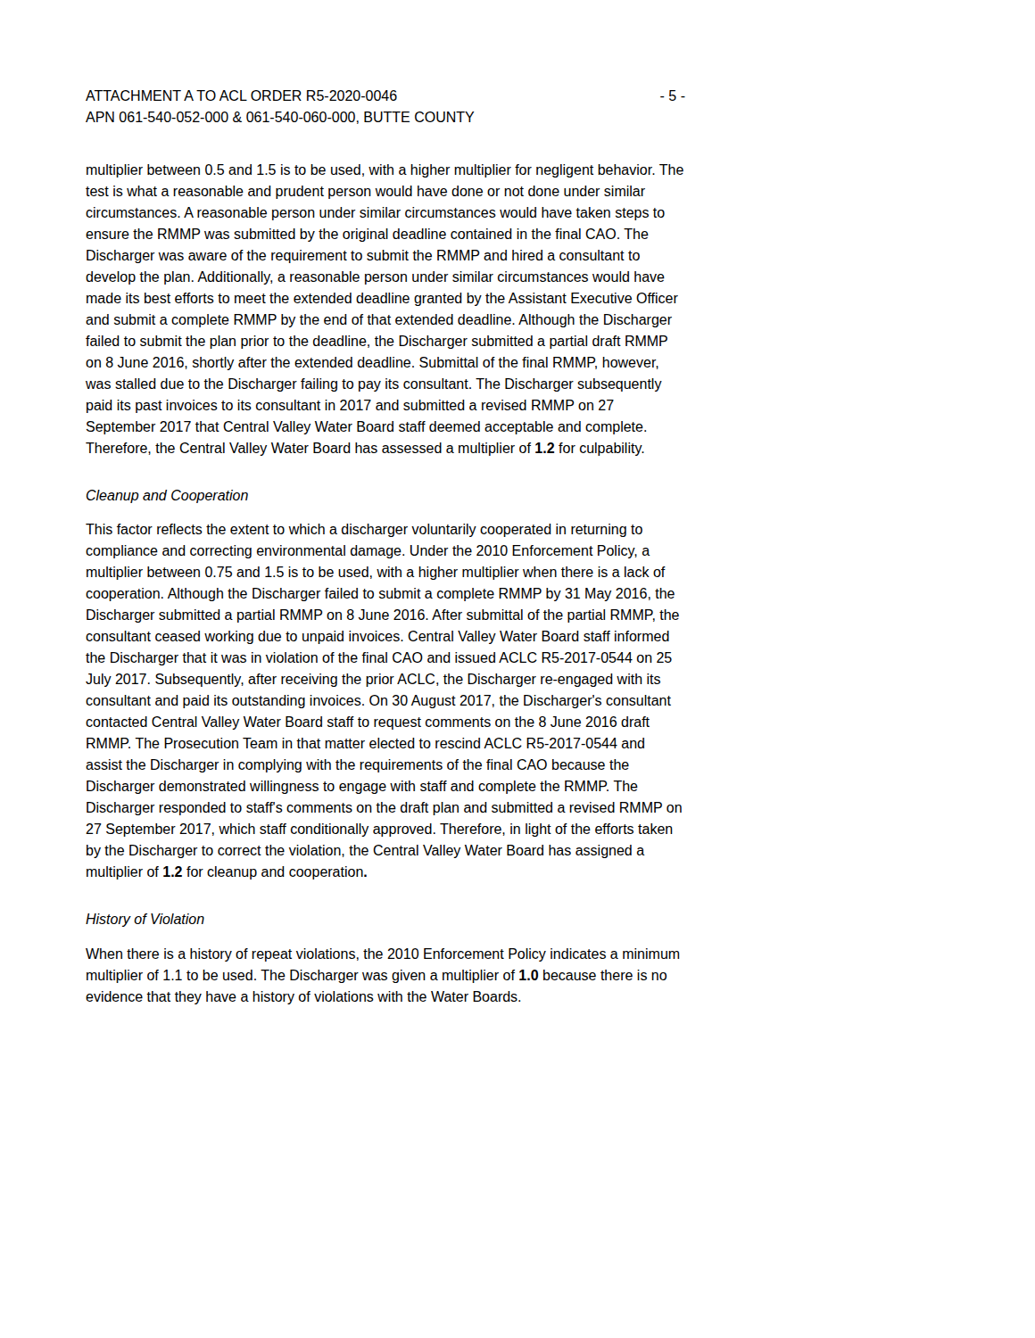ATTACHMENT A TO ACL ORDER R5-2020-0046
APN 061-540-052-000 & 061-540-060-000, BUTTE COUNTY
- 5 -
multiplier between 0.5 and 1.5 is to be used, with a higher multiplier for negligent behavior. The test is what a reasonable and prudent person would have done or not done under similar circumstances. A reasonable person under similar circumstances would have taken steps to ensure the RMMP was submitted by the original deadline contained in the final CAO. The Discharger was aware of the requirement to submit the RMMP and hired a consultant to develop the plan. Additionally, a reasonable person under similar circumstances would have made its best efforts to meet the extended deadline granted by the Assistant Executive Officer and submit a complete RMMP by the end of that extended deadline. Although the Discharger failed to submit the plan prior to the deadline, the Discharger submitted a partial draft RMMP on 8 June 2016, shortly after the extended deadline. Submittal of the final RMMP, however, was stalled due to the Discharger failing to pay its consultant. The Discharger subsequently paid its past invoices to its consultant in 2017 and submitted a revised RMMP on 27 September 2017 that Central Valley Water Board staff deemed acceptable and complete. Therefore, the Central Valley Water Board has assessed a multiplier of 1.2 for culpability.
Cleanup and Cooperation
This factor reflects the extent to which a discharger voluntarily cooperated in returning to compliance and correcting environmental damage. Under the 2010 Enforcement Policy, a multiplier between 0.75 and 1.5 is to be used, with a higher multiplier when there is a lack of cooperation. Although the Discharger failed to submit a complete RMMP by 31 May 2016, the Discharger submitted a partial RMMP on 8 June 2016. After submittal of the partial RMMP, the consultant ceased working due to unpaid invoices. Central Valley Water Board staff informed the Discharger that it was in violation of the final CAO and issued ACLC R5-2017-0544 on 25 July 2017. Subsequently, after receiving the prior ACLC, the Discharger re-engaged with its consultant and paid its outstanding invoices. On 30 August 2017, the Discharger's consultant contacted Central Valley Water Board staff to request comments on the 8 June 2016 draft RMMP. The Prosecution Team in that matter elected to rescind ACLC R5-2017-0544 and assist the Discharger in complying with the requirements of the final CAO because the Discharger demonstrated willingness to engage with staff and complete the RMMP. The Discharger responded to staff's comments on the draft plan and submitted a revised RMMP on 27 September 2017, which staff conditionally approved. Therefore, in light of the efforts taken by the Discharger to correct the violation, the Central Valley Water Board has assigned a multiplier of 1.2 for cleanup and cooperation.
History of Violation
When there is a history of repeat violations, the 2010 Enforcement Policy indicates a minimum multiplier of 1.1 to be used. The Discharger was given a multiplier of 1.0 because there is no evidence that they have a history of violations with the Water Boards.